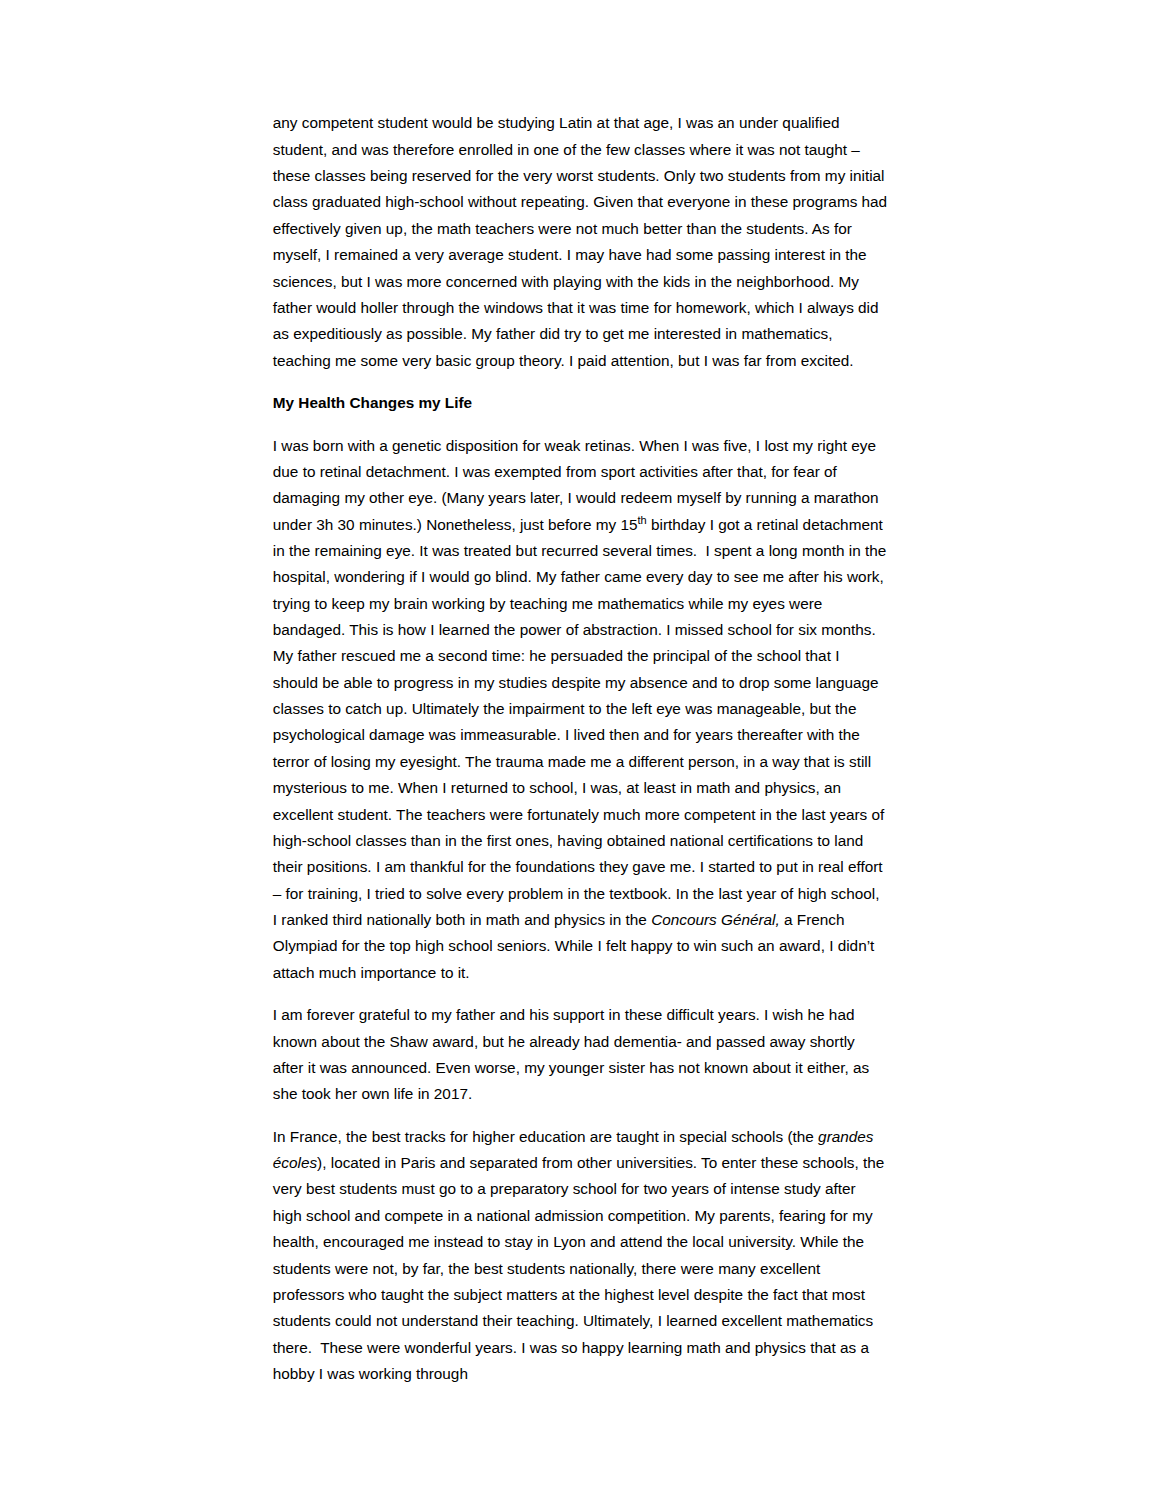any competent student would be studying Latin at that age, I was an under qualified student, and was therefore enrolled in one of the few classes where it was not taught – these classes being reserved for the very worst students. Only two students from my initial class graduated high-school without repeating. Given that everyone in these programs had effectively given up, the math teachers were not much better than the students. As for myself, I remained a very average student. I may have had some passing interest in the sciences, but I was more concerned with playing with the kids in the neighborhood. My father would holler through the windows that it was time for homework, which I always did as expeditiously as possible. My father did try to get me interested in mathematics, teaching me some very basic group theory. I paid attention, but I was far from excited.
My Health Changes my Life
I was born with a genetic disposition for weak retinas. When I was five, I lost my right eye due to retinal detachment. I was exempted from sport activities after that, for fear of damaging my other eye. (Many years later, I would redeem myself by running a marathon under 3h 30 minutes.) Nonetheless, just before my 15th birthday I got a retinal detachment in the remaining eye. It was treated but recurred several times. I spent a long month in the hospital, wondering if I would go blind. My father came every day to see me after his work, trying to keep my brain working by teaching me mathematics while my eyes were bandaged. This is how I learned the power of abstraction. I missed school for six months. My father rescued me a second time: he persuaded the principal of the school that I should be able to progress in my studies despite my absence and to drop some language classes to catch up. Ultimately the impairment to the left eye was manageable, but the psychological damage was immeasurable. I lived then and for years thereafter with the terror of losing my eyesight. The trauma made me a different person, in a way that is still mysterious to me. When I returned to school, I was, at least in math and physics, an excellent student. The teachers were fortunately much more competent in the last years of high-school classes than in the first ones, having obtained national certifications to land their positions. I am thankful for the foundations they gave me. I started to put in real effort – for training, I tried to solve every problem in the textbook. In the last year of high school, I ranked third nationally both in math and physics in the Concours Général, a French Olympiad for the top high school seniors. While I felt happy to win such an award, I didn’t attach much importance to it.
I am forever grateful to my father and his support in these difficult years. I wish he had known about the Shaw award, but he already had dementia- and passed away shortly after it was announced. Even worse, my younger sister has not known about it either, as she took her own life in 2017.
In France, the best tracks for higher education are taught in special schools (the grandes écoles), located in Paris and separated from other universities. To enter these schools, the very best students must go to a preparatory school for two years of intense study after high school and compete in a national admission competition. My parents, fearing for my health, encouraged me instead to stay in Lyon and attend the local university. While the students were not, by far, the best students nationally, there were many excellent professors who taught the subject matters at the highest level despite the fact that most students could not understand their teaching. Ultimately, I learned excellent mathematics there. These were wonderful years. I was so happy learning math and physics that as a hobby I was working through